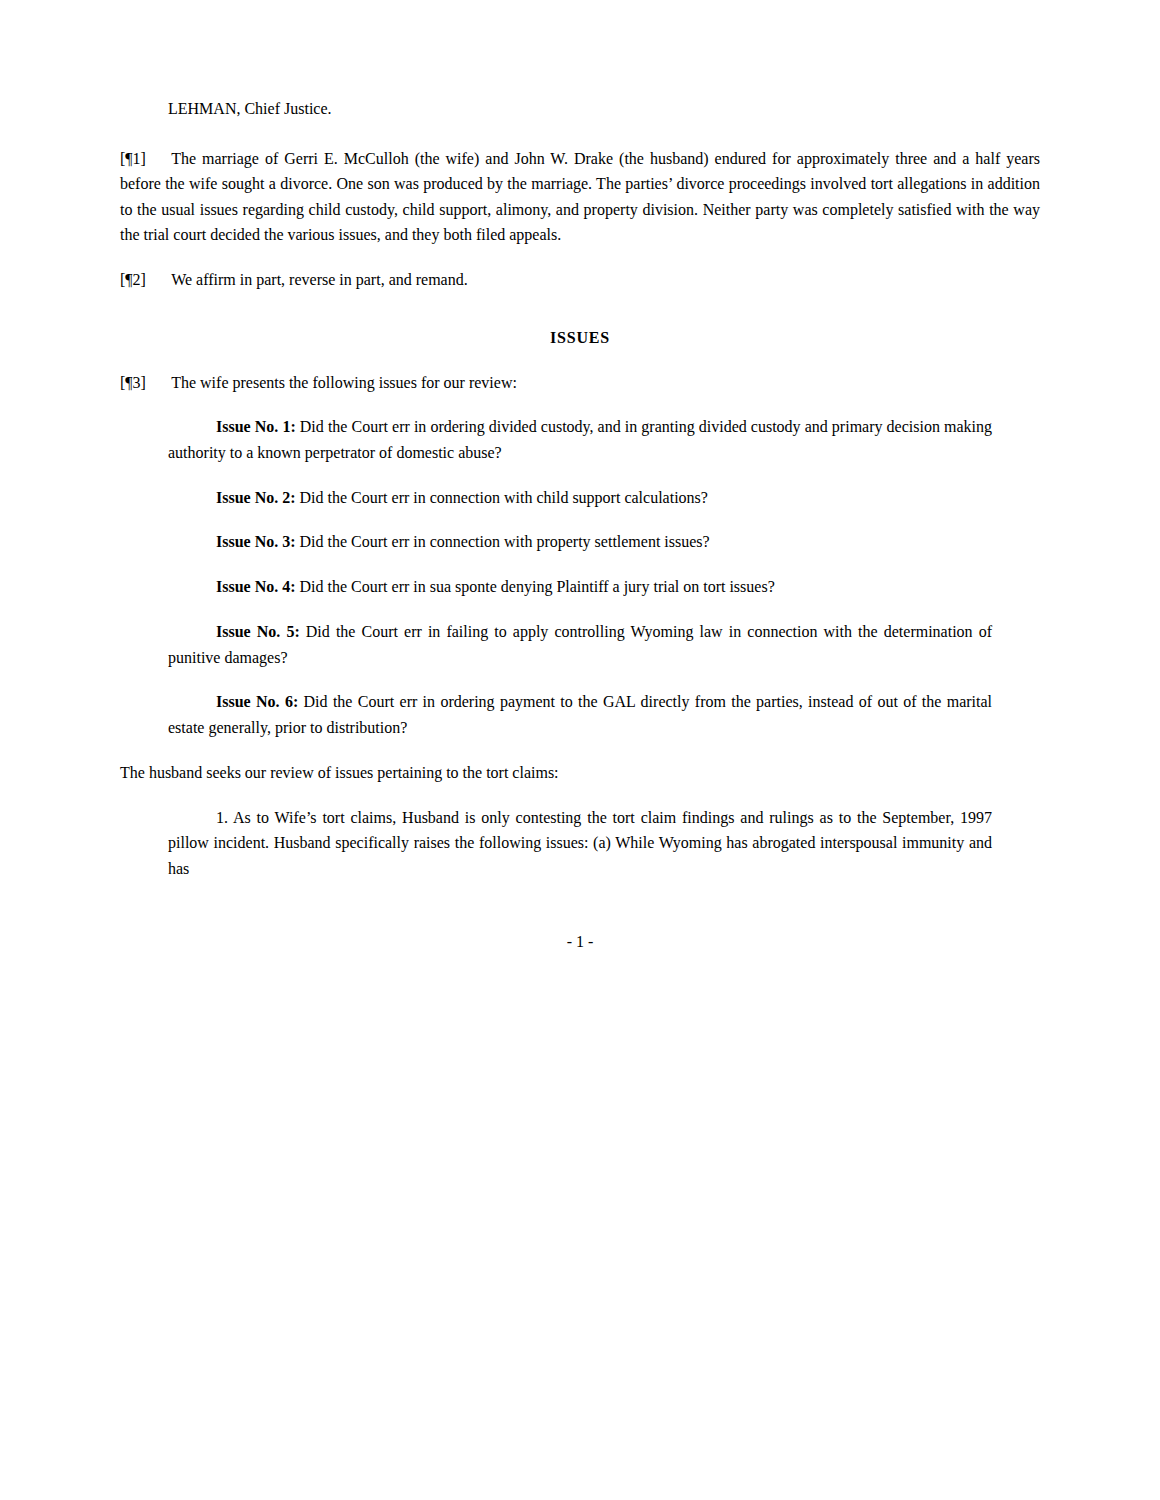LEHMAN, Chief Justice.
[¶1] The marriage of Gerri E. McCulloh (the wife) and John W. Drake (the husband) endured for approximately three and a half years before the wife sought a divorce. One son was produced by the marriage. The parties’ divorce proceedings involved tort allegations in addition to the usual issues regarding child custody, child support, alimony, and property division. Neither party was completely satisfied with the way the trial court decided the various issues, and they both filed appeals.
[¶2] We affirm in part, reverse in part, and remand.
ISSUES
[¶3] The wife presents the following issues for our review:
Issue No. 1: Did the Court err in ordering divided custody, and in granting divided custody and primary decision making authority to a known perpetrator of domestic abuse?
Issue No. 2: Did the Court err in connection with child support calculations?
Issue No. 3: Did the Court err in connection with property settlement issues?
Issue No. 4: Did the Court err in sua sponte denying Plaintiff a jury trial on tort issues?
Issue No. 5: Did the Court err in failing to apply controlling Wyoming law in connection with the determination of punitive damages?
Issue No. 6: Did the Court err in ordering payment to the GAL directly from the parties, instead of out of the marital estate generally, prior to distribution?
The husband seeks our review of issues pertaining to the tort claims:
1. As to Wife’s tort claims, Husband is only contesting the tort claim findings and rulings as to the September, 1997 pillow incident. Husband specifically raises the following issues: (a) While Wyoming has abrogated interspousal immunity and has
- 1 -